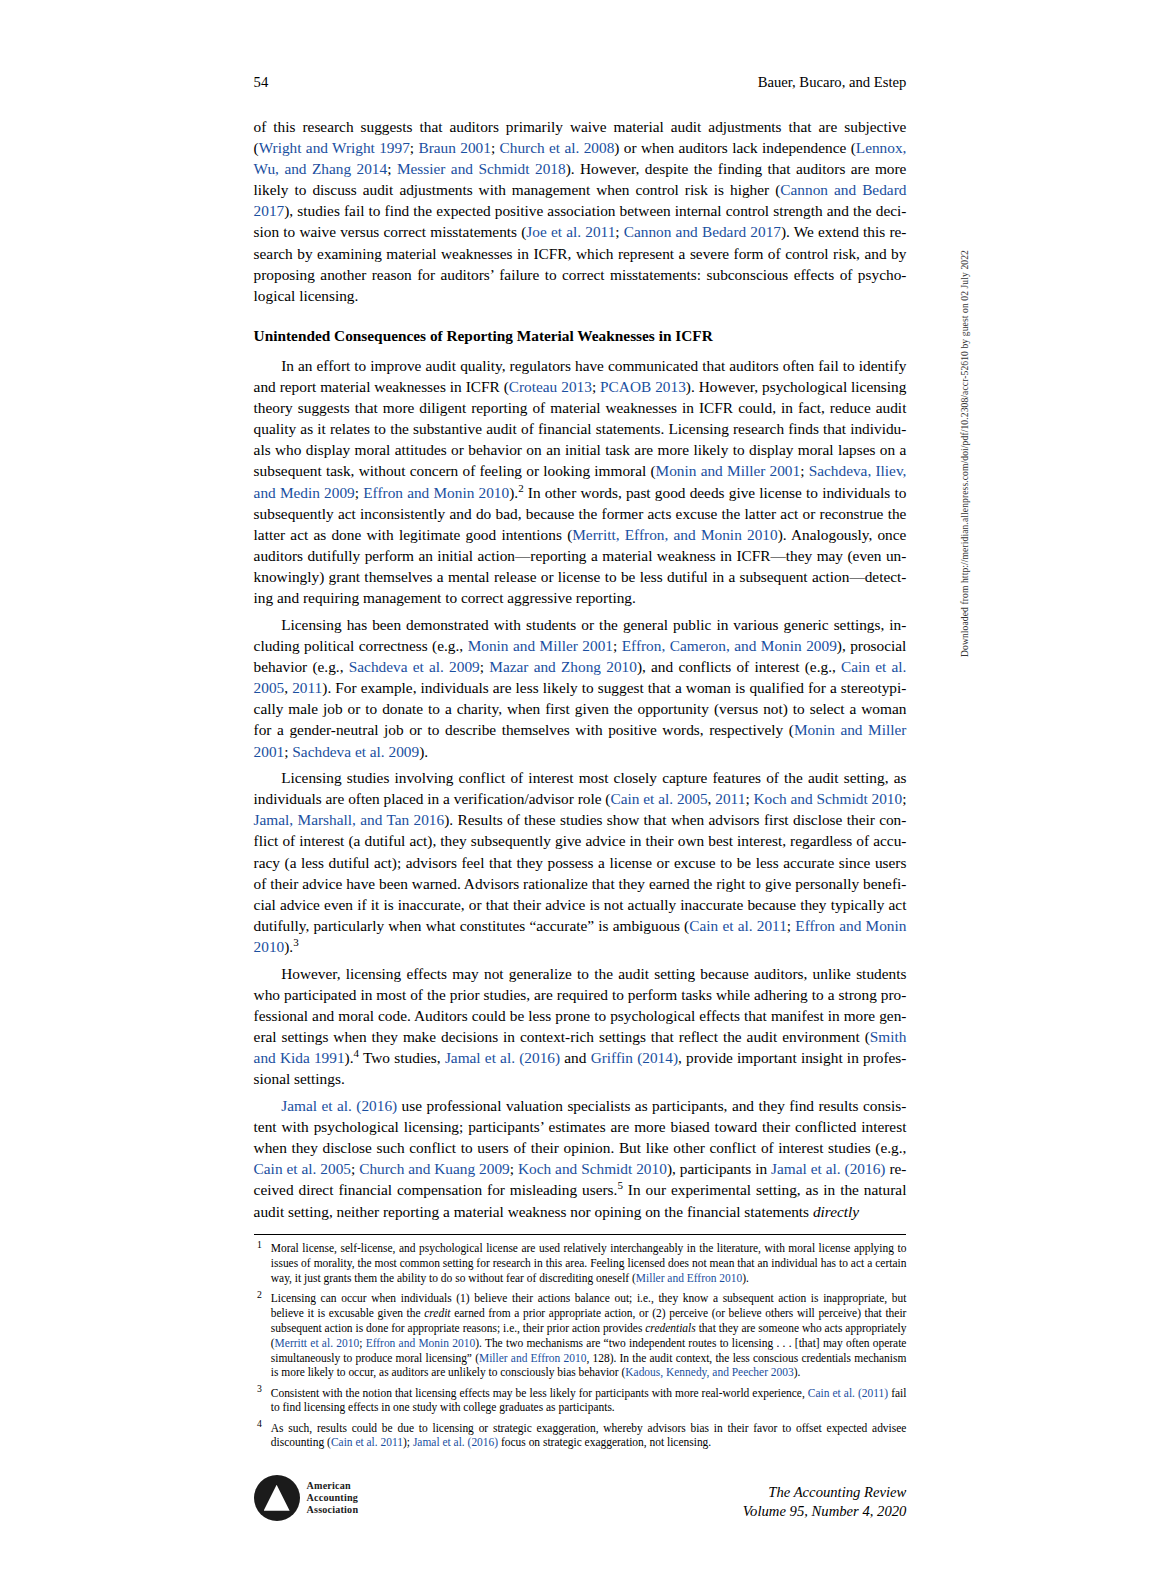Downloaded from http://meridian.allenpress.com/doi/pdf/10.2308/accr-52610 by guest on 02 July 2022
54 Bauer, Bucaro, and Estep
of this research suggests that auditors primarily waive material audit adjustments that are subjective (Wright and Wright 1997; Braun 2001; Church et al. 2008) or when auditors lack independence (Lennox, Wu, and Zhang 2014; Messier and Schmidt 2018). However, despite the finding that auditors are more likely to discuss audit adjustments with management when control risk is higher (Cannon and Bedard 2017), studies fail to find the expected positive association between internal control strength and the decision to waive versus correct misstatements (Joe et al. 2011; Cannon and Bedard 2017). We extend this research by examining material weaknesses in ICFR, which represent a severe form of control risk, and by proposing another reason for auditors’ failure to correct misstatements: subconscious effects of psychological licensing.
Unintended Consequences of Reporting Material Weaknesses in ICFR
In an effort to improve audit quality, regulators have communicated that auditors often fail to identify and report material weaknesses in ICFR (Croteau 2013; PCAOB 2013). However, psychological licensing theory suggests that more diligent reporting of material weaknesses in ICFR could, in fact, reduce audit quality as it relates to the substantive audit of financial statements. Licensing research finds that individuals who display moral attitudes or behavior on an initial task are more likely to display moral lapses on a subsequent task, without concern of feeling or looking immoral (Monin and Miller 2001; Sachdeva, Iliev, and Medin 2009; Effron and Monin 2010).2 In other words, past good deeds give license to individuals to subsequently act inconsistently and do bad, because the former acts excuse the latter act or reconstrue the latter act as done with legitimate good intentions (Merritt, Effron, and Monin 2010). Analogously, once auditors dutifully perform an initial action—reporting a material weakness in ICFR—they may (even unknowingly) grant themselves a mental release or license to be less dutiful in a subsequent action—detecting and requiring management to correct aggressive reporting.
Licensing has been demonstrated with students or the general public in various generic settings, including political correctness (e.g., Monin and Miller 2001; Effron, Cameron, and Monin 2009), prosocial behavior (e.g., Sachdeva et al. 2009; Mazar and Zhong 2010), and conflicts of interest (e.g., Cain et al. 2005, 2011). For example, individuals are less likely to suggest that a woman is qualified for a stereotypically male job or to donate to a charity, when first given the opportunity (versus not) to select a woman for a gender-neutral job or to describe themselves with positive words, respectively (Monin and Miller 2001; Sachdeva et al. 2009).
Licensing studies involving conflict of interest most closely capture features of the audit setting, as individuals are often placed in a verification/advisor role (Cain et al. 2005, 2011; Koch and Schmidt 2010; Jamal, Marshall, and Tan 2016). Results of these studies show that when advisors first disclose their conflict of interest (a dutiful act), they subsequently give advice in their own best interest, regardless of accuracy (a less dutiful act); advisors feel that they possess a license or excuse to be less accurate since users of their advice have been warned. Advisors rationalize that they earned the right to give personally beneficial advice even if it is inaccurate, or that their advice is not actually inaccurate because they typically act dutifully, particularly when what constitutes “accurate” is ambiguous (Cain et al. 2011; Effron and Monin 2010).3
However, licensing effects may not generalize to the audit setting because auditors, unlike students who participated in most of the prior studies, are required to perform tasks while adhering to a strong professional and moral code. Auditors could be less prone to psychological effects that manifest in more general settings when they make decisions in context-rich settings that reflect the audit environment (Smith and Kida 1991).4 Two studies, Jamal et al. (2016) and Griffin (2014), provide important insight in professional settings.
Jamal et al. (2016) use professional valuation specialists as participants, and they find results consistent with psychological licensing; participants’ estimates are more biased toward their conflicted interest when they disclose such conflict to users of their opinion. But like other conflict of interest studies (e.g., Cain et al. 2005; Church and Kuang 2009; Koch and Schmidt 2010), participants in Jamal et al. (2016) received direct financial compensation for misleading users.5 In our experimental setting, as in the natural audit setting, neither reporting a material weakness nor opining on the financial statements directly
Moral license, self-license, and psychological license are used relatively interchangeably in the literature, with moral license applying to issues of morality, the most common setting for research in this area. Feeling licensed does not mean that an individual has to act a certain way, it just grants them the ability to do so without fear of discrediting oneself (Miller and Effron 2010).
Licensing can occur when individuals (1) believe their actions balance out; i.e., they know a subsequent action is inappropriate, but believe it is excusable given the credit earned from a prior appropriate action, or (2) perceive (or believe others will perceive) that their subsequent action is done for appropriate reasons; i.e., their prior action provides credentials that they are someone who acts appropriately (Merritt et al. 2010; Effron and Monin 2010). The two mechanisms are “two independent routes to licensing . . . [that] may often operate simultaneously to produce moral licensing” (Miller and Effron 2010, 128). In the audit context, the less conscious credentials mechanism is more likely to occur, as auditors are unlikely to consciously bias behavior (Kadous, Kennedy, and Peecher 2003).
Consistent with the notion that licensing effects may be less likely for participants with more real-world experience, Cain et al. (2011) fail to find licensing effects in one study with college graduates as participants.
As such, results could be due to licensing or strategic exaggeration, whereby advisors bias in their favor to offset expected advisee discounting (Cain et al. 2011); Jamal et al. (2016) focus on strategic exaggeration, not licensing.
American
Accounting
Association
The Accounting Review
Volume 95, Number 4, 2020